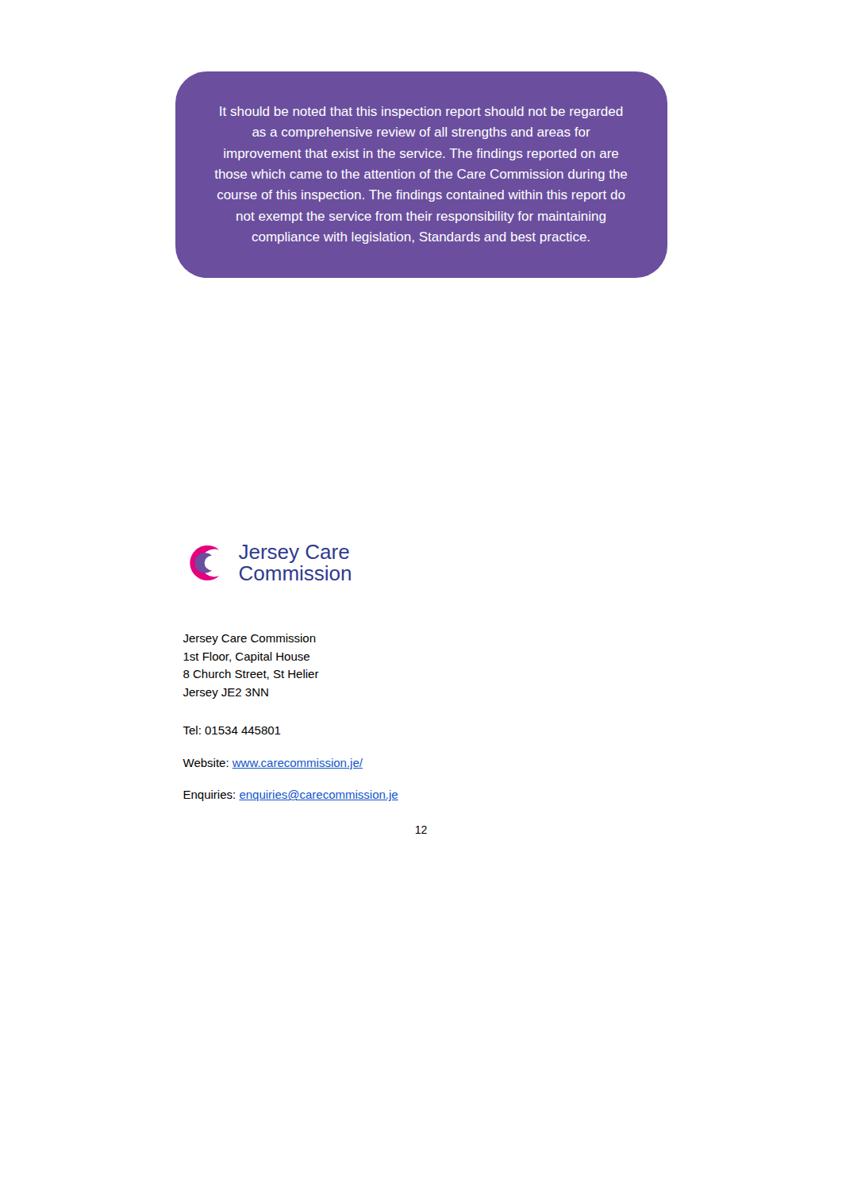It should be noted that this inspection report should not be regarded as a comprehensive review of all strengths and areas for improvement that exist in the service. The findings reported on are those which came to the attention of the Care Commission during the course of this inspection. The findings contained within this report do not exempt the service from their responsibility for maintaining compliance with legislation, Standards and best practice.
Jersey Care Commission
Jersey Care Commission 1st Floor, Capital House 8 Church Street, St Helier Jersey JE2 3NN
Tel: 01534 445801
Website: www.carecommission.je/
Enquiries: enquiries@carecommission.je
12